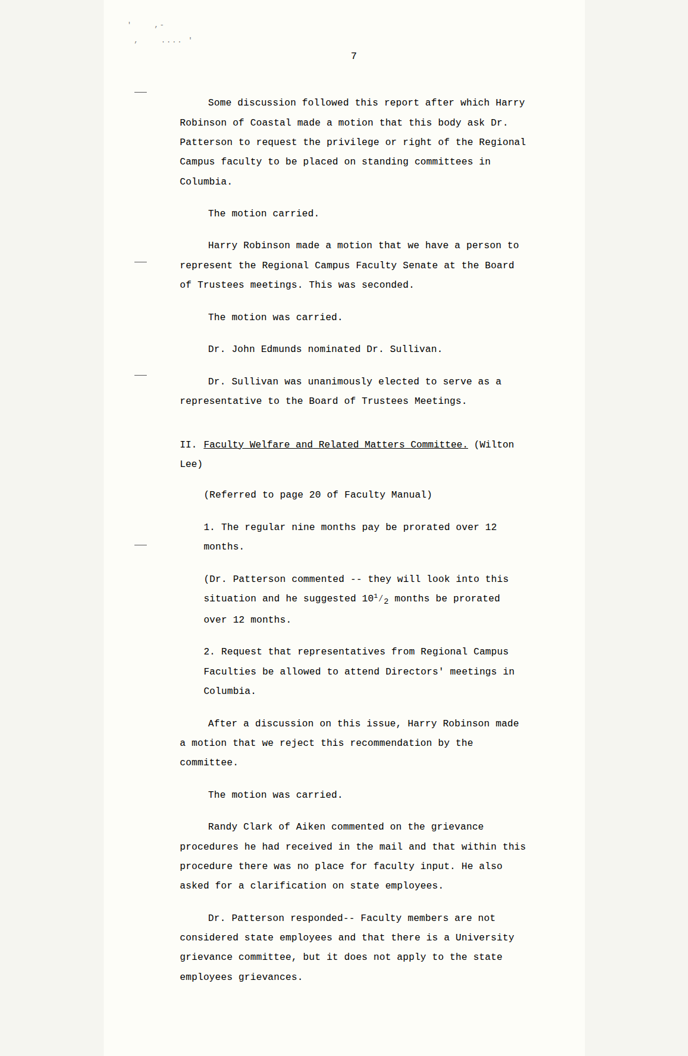' ,-
, .... '
7
Some discussion followed this report after which Harry Robinson of Coastal made a motion that this body ask Dr. Patterson to request the privilege or right of the Regional Campus faculty to be placed on standing committees in Columbia.
The motion carried.
Harry Robinson made a motion that we have a person to represent the Regional Campus Faculty Senate at the Board of Trustees meetings. This was seconded.
The motion was carried.
Dr. John Edmunds nominated Dr. Sullivan.
Dr. Sullivan was unanimously elected to serve as a representative to the Board of Trustees Meetings.
II. Faculty Welfare and Related Matters Committee. (Wilton Lee)
(Referred to page 20 of Faculty Manual)
1. The regular nine months pay be prorated over 12 months.
(Dr. Patterson commented -- they will look into this situation and he suggested 101⁄2 months be prorated over 12 months.
2. Request that representatives from Regional Campus Faculties be allowed to attend Directors' meetings in Columbia.
After a discussion on this issue, Harry Robinson made a motion that we reject this recommendation by the committee.
The motion was carried.
Randy Clark of Aiken commented on the grievance procedures he had received in the mail and that within this procedure there was no place for faculty input. He also asked for a clarification on state employees.
Dr. Patterson responded-- Faculty members are not considered state employees and that there is a University grievance committee, but it does not apply to the state employees grievances.